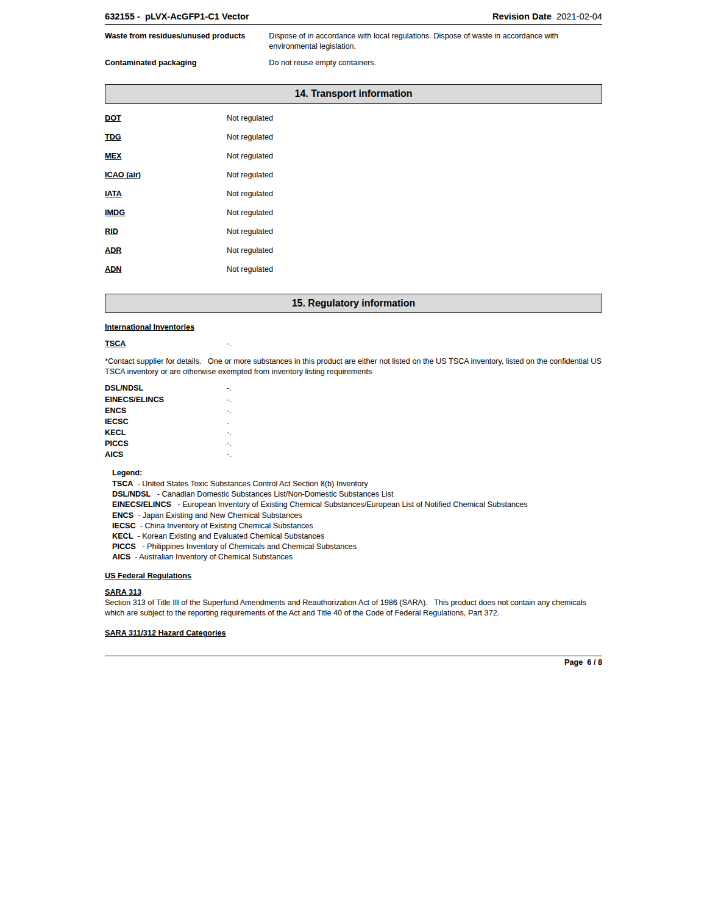632155 - pLVX-AcGFP1-C1 Vector
Revision Date 2021-02-04
| Waste from residues/unused products | Dispose of in accordance with local regulations. Dispose of waste in accordance with environmental legislation. |
| Contaminated packaging | Do not reuse empty containers. |
14. Transport information
| DOT | Not regulated |
| TDG | Not regulated |
| MEX | Not regulated |
| ICAO (air) | Not regulated |
| IATA | Not regulated |
| IMDG | Not regulated |
| RID | Not regulated |
| ADR | Not regulated |
| ADN | Not regulated |
15. Regulatory information
International Inventories
TSCA
-.
*Contact supplier for details. One or more substances in this product are either not listed on the US TSCA inventory, listed on the confidential US TSCA inventory or are otherwise exempted from inventory listing requirements
| DSL/NDSL | -. |
| EINECS/ELINCS | -. |
| ENCS | -. |
| IECSC | . |
| KECL | -. |
| PICCS | -. |
| AICS | -. |
Legend:
TSCA - United States Toxic Substances Control Act Section 8(b) Inventory
DSL/NDSL - Canadian Domestic Substances List/Non-Domestic Substances List
EINECS/ELINCS - European Inventory of Existing Chemical Substances/European List of Notified Chemical Substances
ENCS - Japan Existing and New Chemical Substances
IECSC - China Inventory of Existing Chemical Substances
KECL - Korean Existing and Evaluated Chemical Substances
PICCS - Philippines Inventory of Chemicals and Chemical Substances
AICS - Australian Inventory of Chemical Substances
US Federal Regulations
SARA 313
Section 313 of Title III of the Superfund Amendments and Reauthorization Act of 1986 (SARA). This product does not contain any chemicals which are subject to the reporting requirements of the Act and Title 40 of the Code of Federal Regulations, Part 372.
SARA 311/312 Hazard Categories
Page 6 / 8